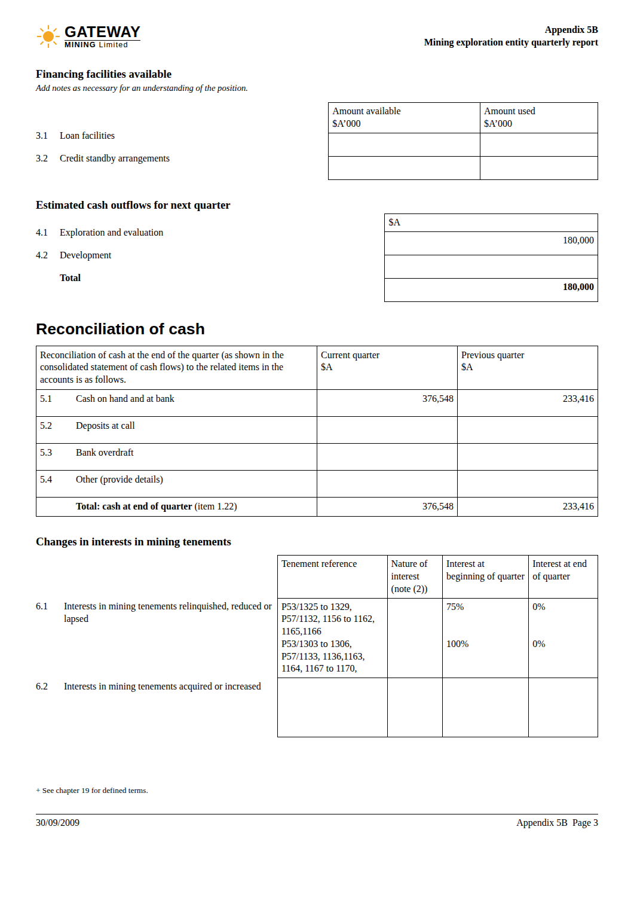GATEWAY
MINING Limited
Appendix 5B
Mining exploration entity quarterly report
Financing facilities available
Add notes as necessary for an understanding of the position.
| / 3.1 Loan facilities / / 3.2 Credit standby arrangements / | / Amount available $A’000 / Amount used $A’000 / |
Estimated cash outflows for next quarter
| / 4.1 Exploration and evaluation / / 4.2 Development / / Total / | / $A / / 180,000 / / 180,000 / |
Reconciliation of cash
| Reconciliation of cash at the end of the quarter (as shown in the consolidated statement of cash flows) to the related items in the accounts is as follows. | Current quarter $A | Previous quarter $A |
| 5.1 Cash on hand and at bank | 376,548 | 233,416 |
| 5.2 Deposits at call | | |
| 5.3 Bank overdraft | | |
| 5.4 Other (provide details) | | |
| Total: cash at end of quarter (item 1.22) | 376,548 | 233,416 |
Changes in interests in mining tenements
| | | Tenement reference | Nature of interest (note (2)) | Interest at beginning of quarter | Interest at end of quarter |
| 6.1 | Interests in mining tenements relinquished, reduced or lapsed | P53/1325 to 1329, P57/1132, 1156 to 1162, 1165,1166 P53/1303 to 1306, P57/1133, 1136,1163, 1164, 1167 to 1170, | | 75% 100% | 0% 0% |
| 6.2 | Interests in mining tenements acquired or increased | | | | |
+ See chapter 19 for defined terms.
30/09/2009
Appendix 5B Page 3